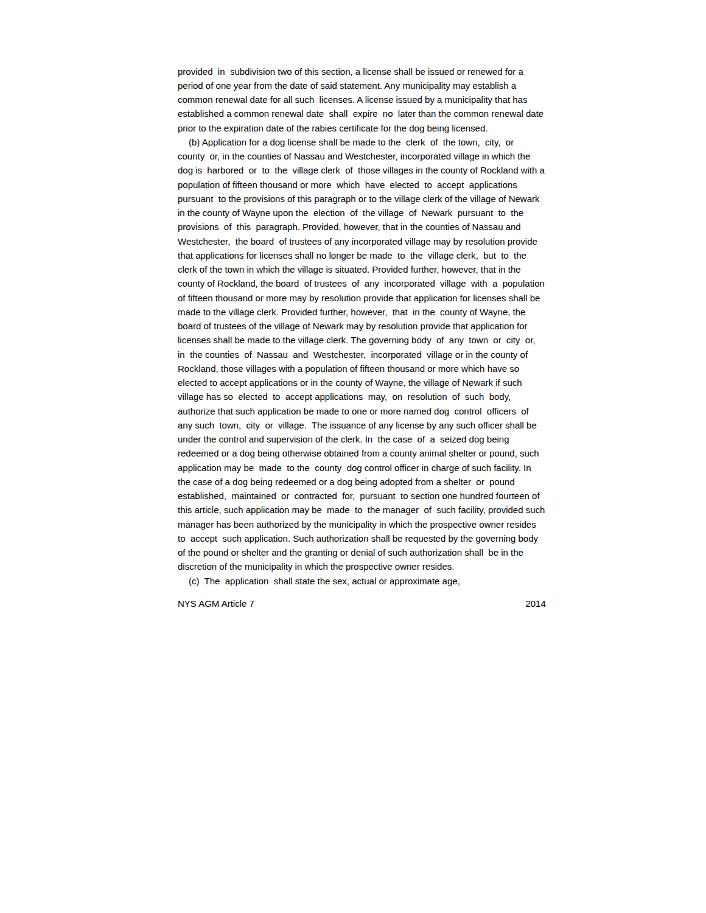provided in subdivision two of this section, a license shall be issued or renewed for a period of one year from the date of said statement. Any municipality may establish a common renewal date for all such licenses. A license issued by a municipality that has established a common renewal date shall expire no later than the common renewal date prior to the expiration date of the rabies certificate for the dog being licensed.
(b) Application for a dog license shall be made to the clerk of the town, city, or county or, in the counties of Nassau and Westchester, incorporated village in which the dog is harbored or to the village clerk of those villages in the county of Rockland with a population of fifteen thousand or more which have elected to accept applications pursuant to the provisions of this paragraph or to the village clerk of the village of Newark in the county of Wayne upon the election of the village of Newark pursuant to the provisions of this paragraph. Provided, however, that in the counties of Nassau and Westchester, the board of trustees of any incorporated village may by resolution provide that applications for licenses shall no longer be made to the village clerk, but to the clerk of the town in which the village is situated. Provided further, however, that in the county of Rockland, the board of trustees of any incorporated village with a population of fifteen thousand or more may by resolution provide that application for licenses shall be made to the village clerk. Provided further, however, that in the county of Wayne, the board of trustees of the village of Newark may by resolution provide that application for licenses shall be made to the village clerk. The governing body of any town or city or, in the counties of Nassau and Westchester, incorporated village or in the county of Rockland, those villages with a population of fifteen thousand or more which have so elected to accept applications or in the county of Wayne, the village of Newark if such village has so elected to accept applications may, on resolution of such body, authorize that such application be made to one or more named dog control officers of any such town, city or village. The issuance of any license by any such officer shall be under the control and supervision of the clerk. In the case of a seized dog being redeemed or a dog being otherwise obtained from a county animal shelter or pound, such application may be made to the county dog control officer in charge of such facility. In the case of a dog being redeemed or a dog being adopted from a shelter or pound established, maintained or contracted for, pursuant to section one hundred fourteen of this article, such application may be made to the manager of such facility, provided such manager has been authorized by the municipality in which the prospective owner resides to accept such application. Such authorization shall be requested by the governing body of the pound or shelter and the granting or denial of such authorization shall be in the discretion of the municipality in which the prospective owner resides.
(c) The application shall state the sex, actual or approximate age,
NYS AGM Article 7 2014